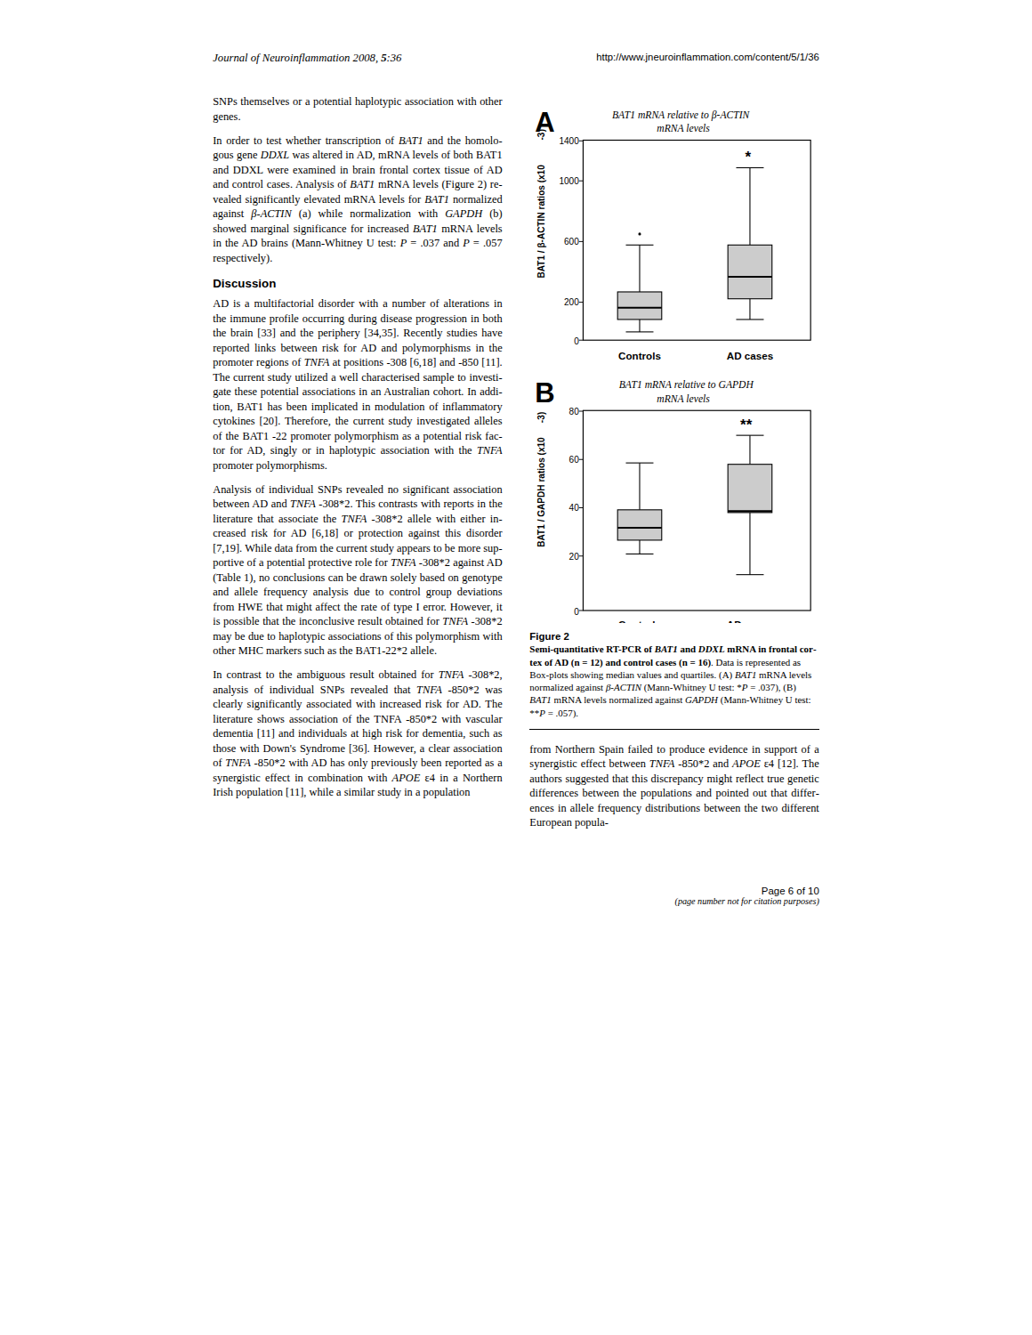Journal of Neuroinflammation 2008, 5:36
http://www.jneuroinflammation.com/content/5/1/36
SNPs themselves or a potential haplotypic association with other genes.
In order to test whether transcription of BAT1 and the homologous gene DDXL was altered in AD, mRNA levels of both BAT1 and DDXL were examined in brain frontal cortex tissue of AD and control cases. Analysis of BAT1 mRNA levels (Figure 2) revealed significantly elevated mRNA levels for BAT1 normalized against β-ACTIN (a) while normalization with GAPDH (b) showed marginal significance for increased BAT1 mRNA levels in the AD brains (Mann-Whitney U test: P = .037 and P = .057 respectively).
Discussion
AD is a multifactorial disorder with a number of alterations in the immune profile occurring during disease progression in both the brain [33] and the periphery [34,35]. Recently studies have reported links between risk for AD and polymorphisms in the promoter regions of TNFA at positions -308 [6,18] and -850 [11]. The current study utilized a well characterised sample to investigate these potential associations in an Australian cohort. In addition, BAT1 has been implicated in modulation of inflammatory cytokines [20]. Therefore, the current study investigated alleles of the BAT1 -22 promoter polymorphism as a potential risk factor for AD, singly or in haplotypic association with the TNFA promoter polymorphisms.
Analysis of individual SNPs revealed no significant association between AD and TNFA -308*2. This contrasts with reports in the literature that associate the TNFA -308*2 allele with either increased risk for AD [6,18] or protection against this disorder [7,19]. While data from the current study appears to be more supportive of a potential protective role for TNFA -308*2 against AD (Table 1), no conclusions can be drawn solely based on genotype and allele frequency analysis due to control group deviations from HWE that might affect the rate of type I error. However, it is possible that the inconclusive result obtained for TNFA -308*2 may be due to haplotypic associations of this polymorphism with other MHC markers such as the BAT1-22*2 allele.
In contrast to the ambiguous result obtained for TNFA -308*2, analysis of individual SNPs revealed that TNFA -850*2 was clearly significantly associated with increased risk for AD. The literature shows association of the TNFA -850*2 with vascular dementia [11] and individuals at high risk for dementia, such as those with Down's Syndrome [36]. However, a clear association of TNFA -850*2 with AD has only previously been reported as a synergistic effect in combination with APOE ε4 in a Northern Irish population [11], while a similar study in a population
A BAT1 mRNA relative to β-ACTIN mRNA levels BAT1 / β-ACTIN ratios (x10 -3 ) 1400 1000 600 200 0 * Controls AD cases B BAT1 mRNA relative to GAPDH mRNA levels BAT1 / GAPDH ratios (x10 -3 ) 80 60 40 20 0 ** Controls AD cases
Figure 2
Semi-quantitative RT-PCR of BAT1 and DDXL mRNA in frontal cortex of AD (n = 12) and control cases (n = 16). Data is represented as Box-plots showing median values and quartiles. (A) BAT1 mRNA levels normalized against β-ACTIN (Mann-Whitney U test: *P = .037), (B) BAT1 mRNA levels normalized against GAPDH (Mann-Whitney U test: **P = .057).
from Northern Spain failed to produce evidence in support of a synergistic effect between TNFA -850*2 and APOE ε4 [12]. The authors suggested that this discrepancy might reflect true genetic differences between the populations and pointed out that differences in allele frequency distributions between the two different European popula-
Page 6 of 10
(page number not for citation purposes)